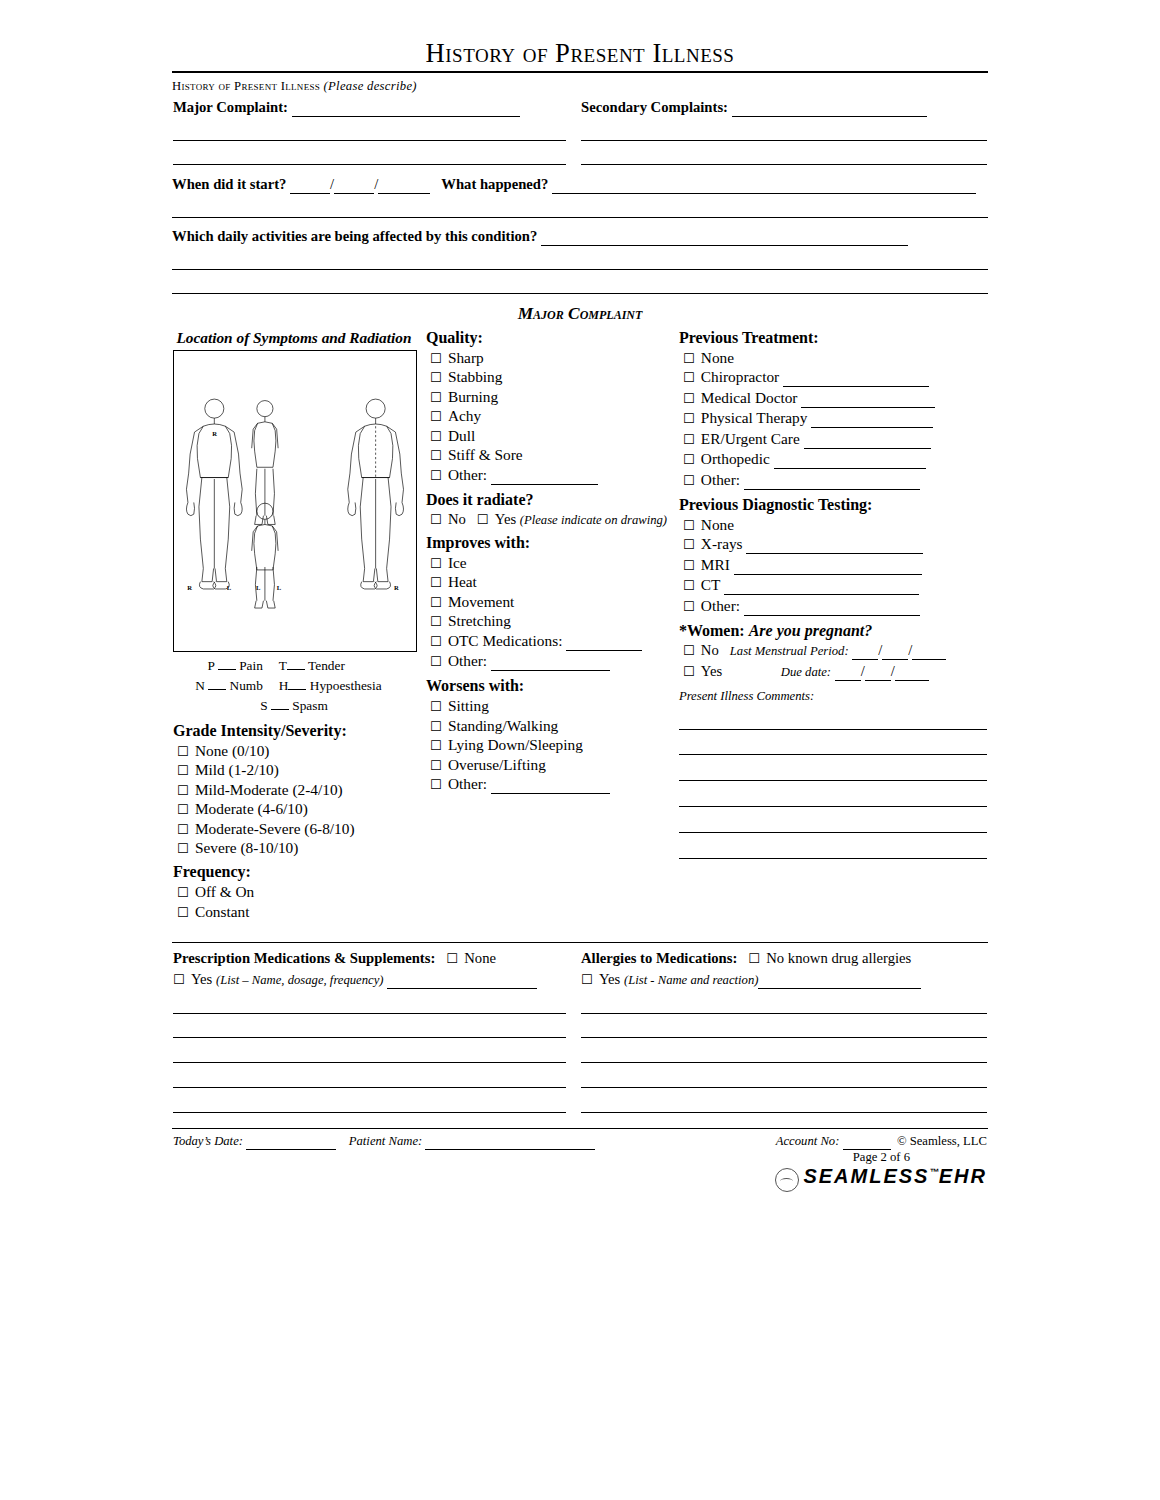History of Present Illness
History of Present Illness (Please describe)
| Major Complaint: | Secondary Complaints: |
When did it start? / / What happened?
Which daily activities are being affected by this condition?
Major Complaint
| Location of Symptoms and Radiation R R L L L R / P Pain / T Tender / / N Numb / H Hypoesthesia / / S Spasm / Grade Intensity/Severity: ☐ None (0/10) ☐ Mild (1-2/10) ☐ Mild-Moderate (2-4/10) ☐ Moderate (4-6/10) ☐ Moderate-Severe (6-8/10) ☐ Severe (8-10/10) Frequency: ☐ Off & On ☐ Constant | Quality: ☐ Sharp ☐ Stabbing ☐ Burning ☐ Achy ☐ Dull ☐ Stiff & Sore ☐ Other: Does it radiate? ☐ No ☐ Yes (Please indicate on drawing) Improves with: ☐ Ice ☐ Heat ☐ Movement ☐ Stretching ☐ OTC Medications: ☐ Other: Worsens with: ☐ Sitting ☐ Standing/Walking ☐ Lying Down/Sleeping ☐ Overuse/Lifting ☐ Other: | Previous Treatment: ☐ None ☐ Chiropractor ☐ Medical Doctor ☐ Physical Therapy ☐ ER/Urgent Care ☐ Orthopedic ☐ Other: Previous Diagnostic Testing: ☐ None ☐ X-rays ☐ MRI ☐ CT ☐ Other: * Women: Are you pregnant? ☐ No Last Menstrual Period: / / ☐ Yes Due date: / / Present Illness Comments: |
| Prescription Medications & Supplements: ☐ None ☐ Yes (List – Name, dosage, frequency) | Allergies to Medications: ☐ No known drug allergies ☐ Yes (List - Name and reaction) |
| Today’s Date: Patient Name: | Account No: © Seamless, LLC Page 2 of 6 SEAMLESS ™ EHR |